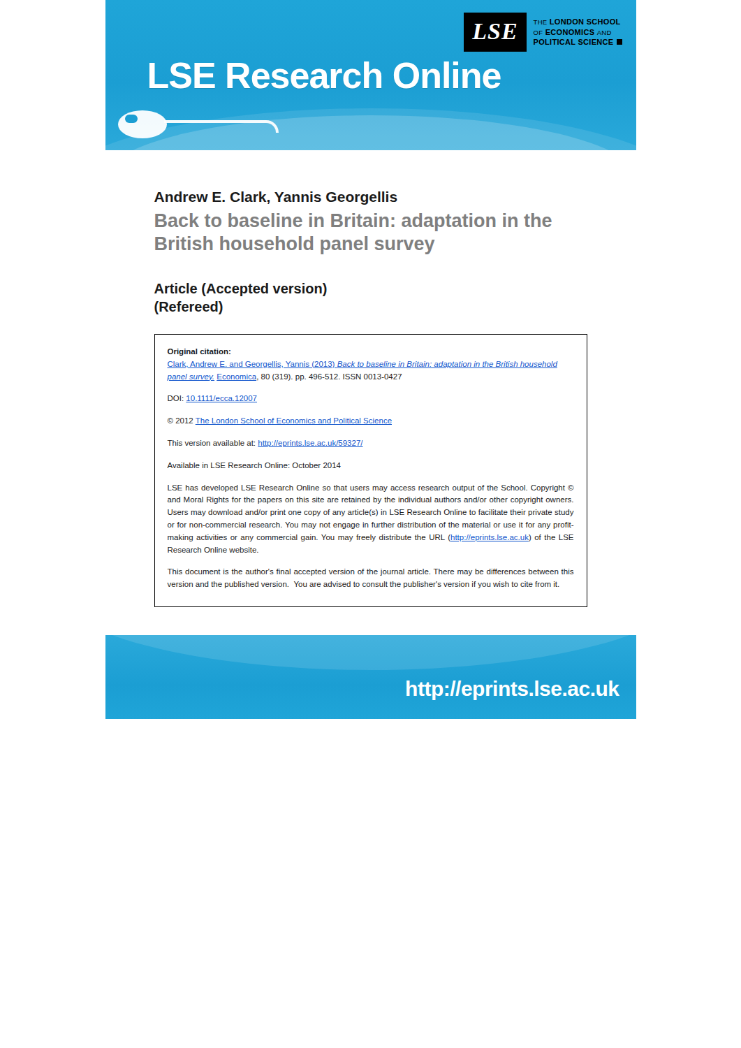LSE
THE LONDON SCHOOL
OF ECONOMICS AND
POLITICAL SCIENCE
LSE Research Online
Andrew E. Clark, Yannis Georgellis
Back to baseline in Britain: adaptation in the British household panel survey
Article (Accepted version)
(Refereed)
Original citation:
Clark, Andrew E. and Georgellis, Yannis (2013) Back to baseline in Britain: adaptation in the British household panel survey. Economica, 80 (319). pp. 496-512. ISSN 0013-0427
DOI: 10.1111/ecca.12007
© 2012 The London School of Economics and Political Science
This version available at: http://eprints.lse.ac.uk/59327/
Available in LSE Research Online: October 2014
LSE has developed LSE Research Online so that users may access research output of the School. Copyright © and Moral Rights for the papers on this site are retained by the individual authors and/or other copyright owners. Users may download and/or print one copy of any article(s) in LSE Research Online to facilitate their private study or for non-commercial research. You may not engage in further distribution of the material or use it for any profit-making activities or any commercial gain. You may freely distribute the URL (http://eprints.lse.ac.uk) of the LSE Research Online website.
This document is the author's final accepted version of the journal article. There may be differences between this version and the published version. You are advised to consult the publisher's version if you wish to cite from it.
http://eprints.lse.ac.uk